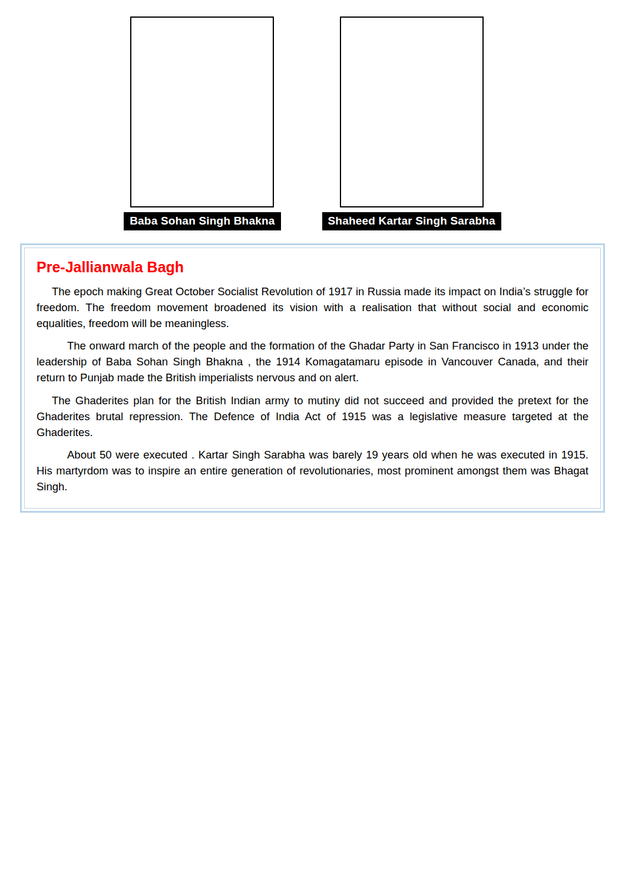Baba Sohan Singh Bhakna
Shaheed Kartar Singh Sarabha
Pre-Jallianwala Bagh
The epoch making Great October Socialist Revolution of 1917 in Russia made its impact on India’s struggle for freedom. The freedom movement broadened its vision with a realisation that without social and economic equalities, freedom will be meaningless.
The onward march of the people and the formation of the Ghadar Party in San Francisco in 1913 under the leadership of Baba Sohan Singh Bhakna , the 1914 Komagatamaru episode in Vancouver Canada, and their return to Punjab made the British imperialists nervous and on alert.
The Ghaderites plan for the British Indian army to mutiny did not succeed and provided the pretext for the Ghaderites brutal repression. The Defence of India Act of 1915 was a legislative measure targeted at the Ghaderites.
About 50 were executed . Kartar Singh Sarabha was barely 19 years old when he was executed in 1915. His martyrdom was to inspire an entire generation of revolutionaries, most prominent amongst them was Bhagat Singh.